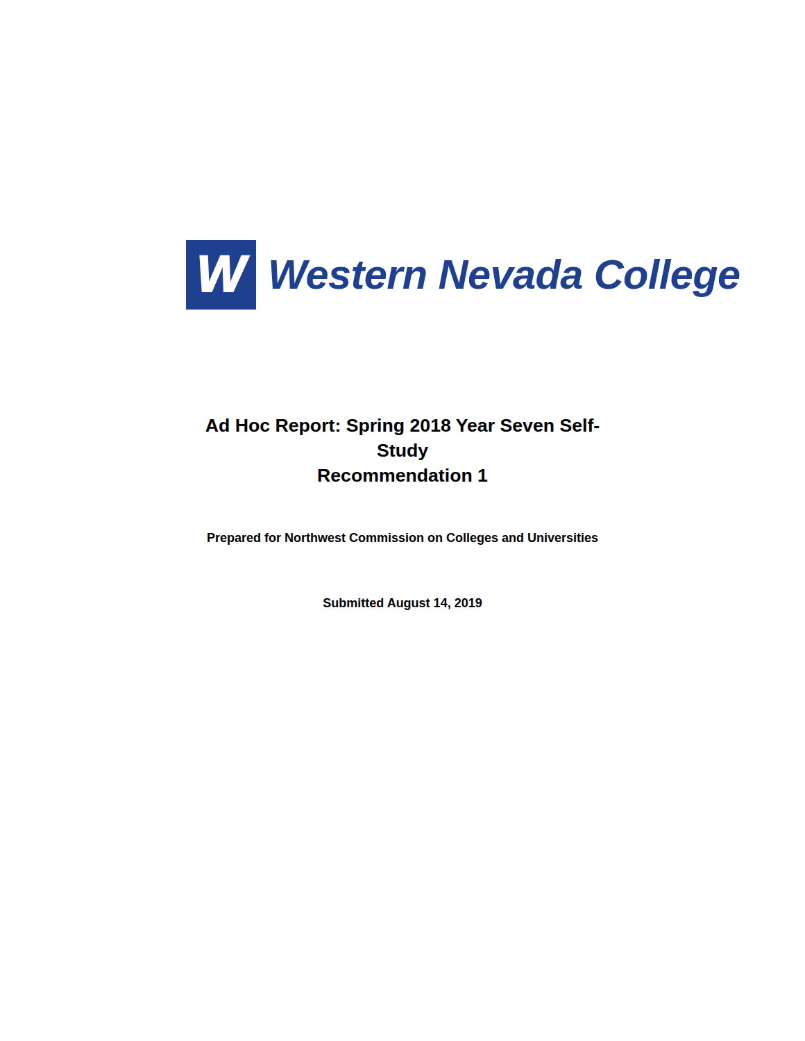W
Western Nevada College
Ad Hoc Report: Spring 2018 Year Seven Self-Study
Recommendation 1
Prepared for Northwest Commission on Colleges and Universities
Submitted August 14, 2019